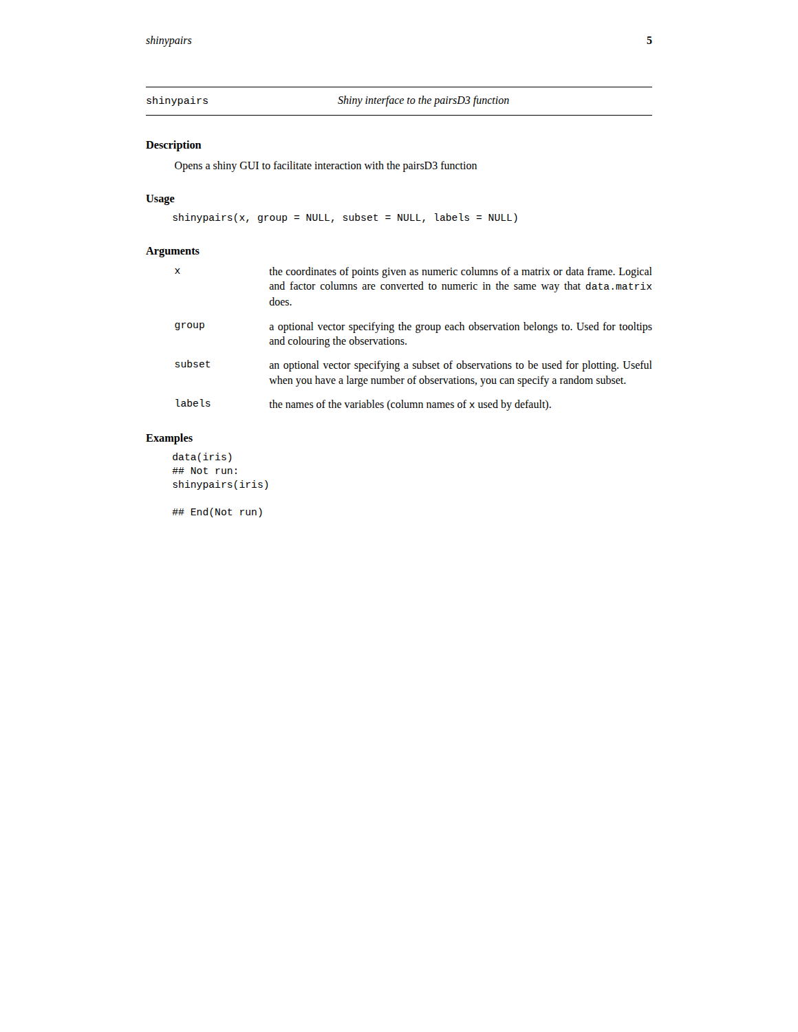shinypairs 5
shinypairs Shiny interface to the pairsD3 function
Description
Opens a shiny GUI to facilitate interaction with the pairsD3 function
Usage
shinypairs(x, group = NULL, subset = NULL, labels = NULL)
Arguments
x
the coordinates of points given as numeric columns of a matrix or data frame. Logical and factor columns are converted to numeric in the same way that data.matrix does.
group
a optional vector specifying the group each observation belongs to. Used for tooltips and colouring the observations.
subset
an optional vector specifying a subset of observations to be used for plotting. Useful when you have a large number of observations, you can specify a random subset.
labels
the names of the variables (column names of x used by default).
Examples
data(iris)
## Not run: 
shinypairs(iris)

## End(Not run)